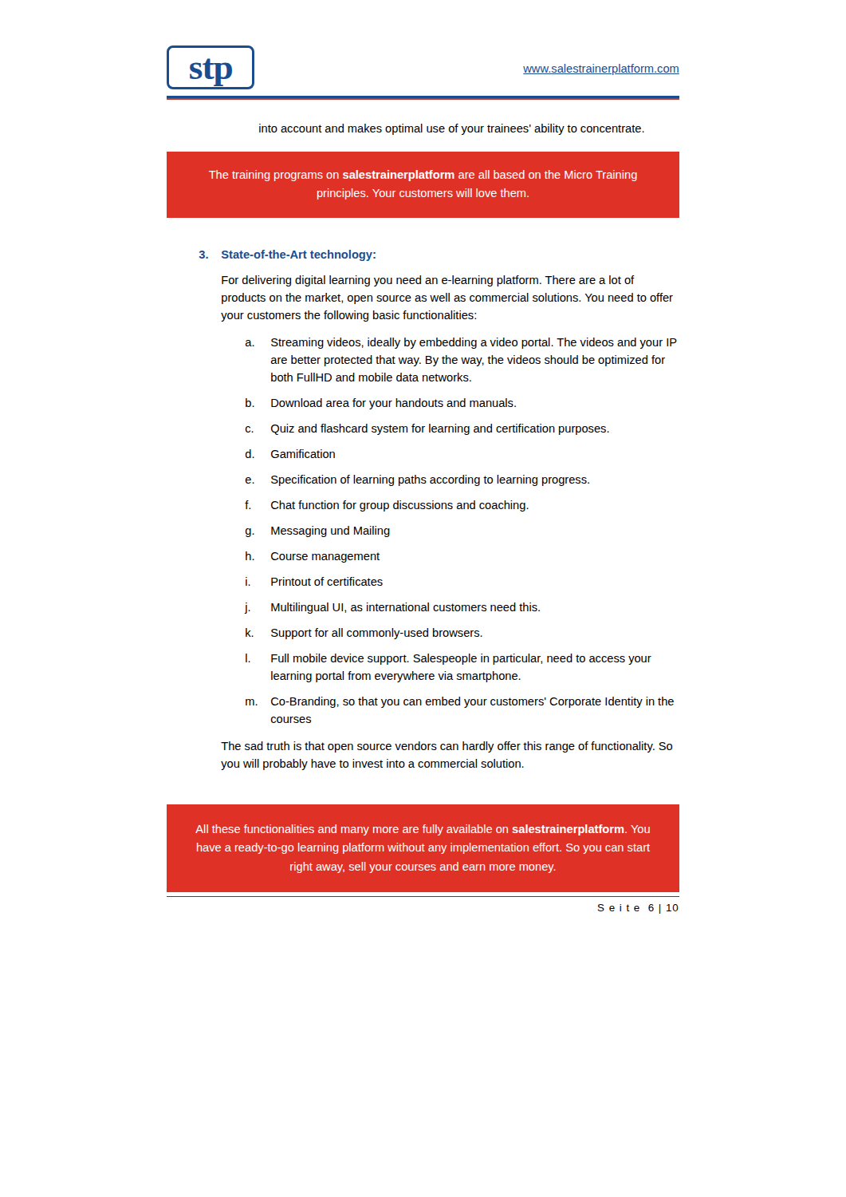stp
www.salestrainerplatform.com
into account and makes optimal use of your trainees' ability to concentrate.
The training programs on salestrainerplatform are all based on the Micro Training principles. Your customers will love them.
3. State-of-the-Art technology:
For delivering digital learning you need an e-learning platform. There are a lot of products on the market, open source as well as commercial solutions. You need to offer your customers the following basic functionalities:
a. Streaming videos, ideally by embedding a video portal. The videos and your IP are better protected that way. By the way, the videos should be optimized for both FullHD and mobile data networks.
b. Download area for your handouts and manuals.
c. Quiz and flashcard system for learning and certification purposes.
d. Gamification
e. Specification of learning paths according to learning progress.
f. Chat function for group discussions and coaching.
g. Messaging und Mailing
h. Course management
i. Printout of certificates
j. Multilingual UI, as international customers need this.
k. Support for all commonly-used browsers.
l. Full mobile device support. Salespeople in particular, need to access your learning portal from everywhere via smartphone.
m. Co-Branding, so that you can embed your customers' Corporate Identity in the courses
The sad truth is that open source vendors can hardly offer this range of functionality. So you will probably have to invest into a commercial solution.
All these functionalities and many more are fully available on salestrainerplatform. You have a ready-to-go learning platform without any implementation effort. So you can start right away, sell your courses and earn more money.
S e i t e 6 | 10